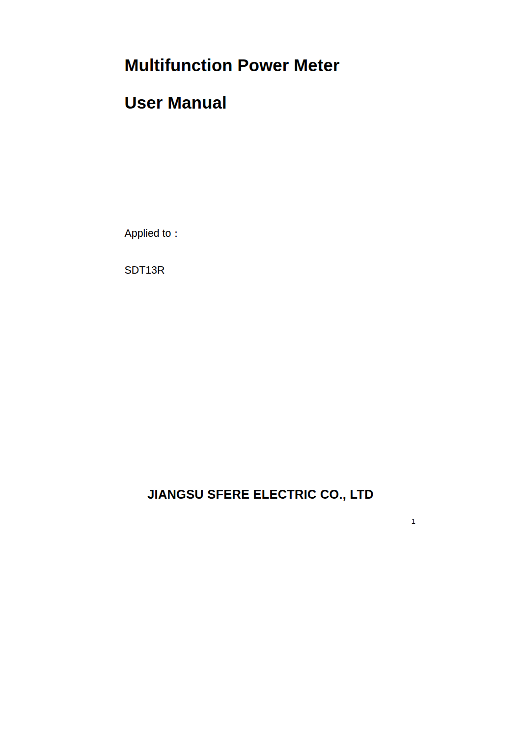Multifunction Power MeterUser Manual
Applied to：
SDT13R
JIANGSU SFERE ELECTRIC CO., LTD
1